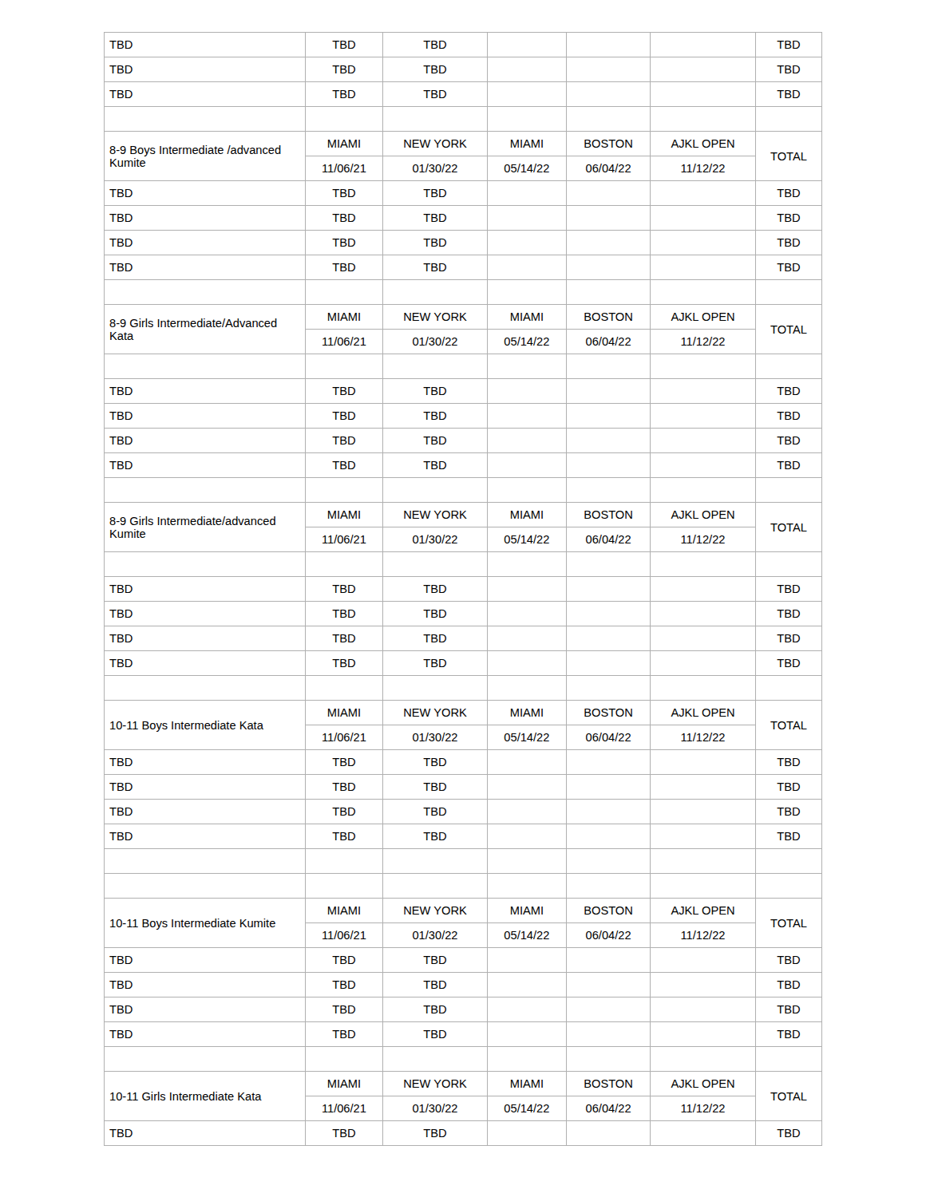| TBD | TBD | TBD | | | | TBD |
| TBD | TBD | TBD | | | | TBD |
| TBD | TBD | TBD | | | | TBD |
| 8-9 Boys Intermediate /advanced Kumite | MIAMI | NEW YORK | MIAMI | BOSTON | AJKL OPEN | TOTAL |
| 11/06/21 | 01/30/22 | 05/14/22 | 06/04/22 | 11/12/22 |
| TBD | TBD | TBD | | | | TBD |
| TBD | TBD | TBD | | | | TBD |
| TBD | TBD | TBD | | | | TBD |
| TBD | TBD | TBD | | | | TBD |
| 8-9 Girls Intermediate/Advanced Kata | MIAMI | NEW YORK | MIAMI | BOSTON | AJKL OPEN | TOTAL |
| 11/06/21 | 01/30/22 | 05/14/22 | 06/04/22 | 11/12/22 |
| TBD | TBD | TBD | | | | TBD |
| TBD | TBD | TBD | | | | TBD |
| TBD | TBD | TBD | | | | TBD |
| TBD | TBD | TBD | | | | TBD |
| 8-9 Girls Intermediate/advanced Kumite | MIAMI | NEW YORK | MIAMI | BOSTON | AJKL OPEN | TOTAL |
| 11/06/21 | 01/30/22 | 05/14/22 | 06/04/22 | 11/12/22 |
| TBD | TBD | TBD | | | | TBD |
| TBD | TBD | TBD | | | | TBD |
| TBD | TBD | TBD | | | | TBD |
| TBD | TBD | TBD | | | | TBD |
| 10-11 Boys Intermediate Kata | MIAMI | NEW YORK | MIAMI | BOSTON | AJKL OPEN | TOTAL |
| 11/06/21 | 01/30/22 | 05/14/22 | 06/04/22 | 11/12/22 |
| TBD | TBD | TBD | | | | TBD |
| TBD | TBD | TBD | | | | TBD |
| TBD | TBD | TBD | | | | TBD |
| TBD | TBD | TBD | | | | TBD |
| 10-11 Boys Intermediate Kumite | MIAMI | NEW YORK | MIAMI | BOSTON | AJKL OPEN | TOTAL |
| 11/06/21 | 01/30/22 | 05/14/22 | 06/04/22 | 11/12/22 |
| TBD | TBD | TBD | | | | TBD |
| TBD | TBD | TBD | | | | TBD |
| TBD | TBD | TBD | | | | TBD |
| TBD | TBD | TBD | | | | TBD |
| 10-11 Girls Intermediate Kata | MIAMI | NEW YORK | MIAMI | BOSTON | AJKL OPEN | TOTAL |
| 11/06/21 | 01/30/22 | 05/14/22 | 06/04/22 | 11/12/22 |
| TBD | TBD | TBD | | | | TBD |